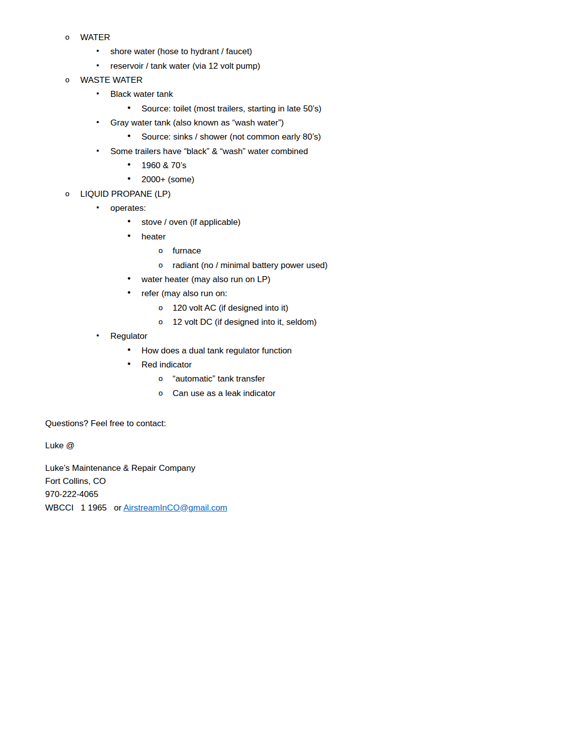WATER
shore water (hose to hydrant / faucet)
reservoir / tank water (via 12 volt pump)
WASTE WATER
Black water tank
Source: toilet (most trailers, starting in late 50’s)
Gray water tank (also known as “wash water”)
Source: sinks / shower (not common early 80’s)
Some trailers have “black” & “wash” water combined
1960 & 70’s
2000+ (some)
LIQUID PROPANE (LP)
operates:
stove / oven (if applicable)
heater
furnace
radiant (no / minimal battery power used)
water heater (may also run on LP)
refer (may also run on:
120 volt AC (if designed into it)
12 volt DC (if designed into it, seldom)
Regulator
How does a dual tank regulator function
Red indicator
“automatic” tank transfer
Can use as a leak indicator
Questions? Feel free to contact:
Luke @
Luke’s Maintenance & Repair Company
Fort Collins, CO
970-222-4065
WBCCI 1 1965 or AirstreamInCO@gmail.com